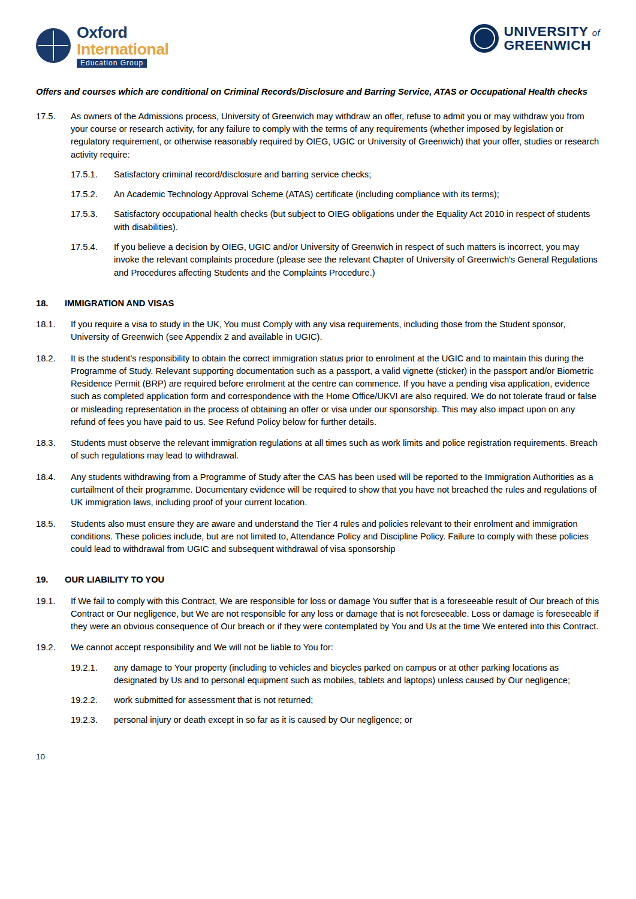Oxford
International
Education Group
UNIVERSITY of
GREENWICH
Offers and courses which are conditional on Criminal Records/Disclosure and Barring Service, ATAS or Occupational Health checks
17.5. As owners of the Admissions process, University of Greenwich may withdraw an offer, refuse to admit you or may withdraw you from your course or research activity, for any failure to comply with the terms of any requirements (whether imposed by legislation or regulatory requirement, or otherwise reasonably required by OIEG, UGIC or University of Greenwich) that your offer, studies or research activity require:
17.5.1. Satisfactory criminal record/disclosure and barring service checks;
17.5.2. An Academic Technology Approval Scheme (ATAS) certificate (including compliance with its terms);
17.5.3. Satisfactory occupational health checks (but subject to OIEG obligations under the Equality Act 2010 in respect of students with disabilities).
17.5.4. If you believe a decision by OIEG, UGIC and/or University of Greenwich in respect of such matters is incorrect, you may invoke the relevant complaints procedure (please see the relevant Chapter of University of Greenwich's General Regulations and Procedures affecting Students and the Complaints Procedure.)
18. IMMIGRATION AND VISAS
18.1. If you require a visa to study in the UK, You must Comply with any visa requirements, including those from the Student sponsor, University of Greenwich (see Appendix 2 and available in UGIC).
18.2. It is the student's responsibility to obtain the correct immigration status prior to enrolment at the UGIC and to maintain this during the Programme of Study. Relevant supporting documentation such as a passport, a valid vignette (sticker) in the passport and/or Biometric Residence Permit (BRP) are required before enrolment at the centre can commence. If you have a pending visa application, evidence such as completed application form and correspondence with the Home Office/UKVI are also required. We do not tolerate fraud or false or misleading representation in the process of obtaining an offer or visa under our sponsorship. This may also impact upon on any refund of fees you have paid to us. See Refund Policy below for further details.
18.3. Students must observe the relevant immigration regulations at all times such as work limits and police registration requirements. Breach of such regulations may lead to withdrawal.
18.4. Any students withdrawing from a Programme of Study after the CAS has been used will be reported to the Immigration Authorities as a curtailment of their programme. Documentary evidence will be required to show that you have not breached the rules and regulations of UK immigration laws, including proof of your current location.
18.5. Students also must ensure they are aware and understand the Tier 4 rules and policies relevant to their enrolment and immigration conditions. These policies include, but are not limited to, Attendance Policy and Discipline Policy. Failure to comply with these policies could lead to withdrawal from UGIC and subsequent withdrawal of visa sponsorship
19. OUR LIABILITY TO YOU
19.1. If We fail to comply with this Contract, We are responsible for loss or damage You suffer that is a foreseeable result of Our breach of this Contract or Our negligence, but We are not responsible for any loss or damage that is not foreseeable. Loss or damage is foreseeable if they were an obvious consequence of Our breach or if they were contemplated by You and Us at the time We entered into this Contract.
19.2. We cannot accept responsibility and We will not be liable to You for:
19.2.1. any damage to Your property (including to vehicles and bicycles parked on campus or at other parking locations as designated by Us and to personal equipment such as mobiles, tablets and laptops) unless caused by Our negligence;
19.2.2. work submitted for assessment that is not returned;
19.2.3. personal injury or death except in so far as it is caused by Our negligence; or
10